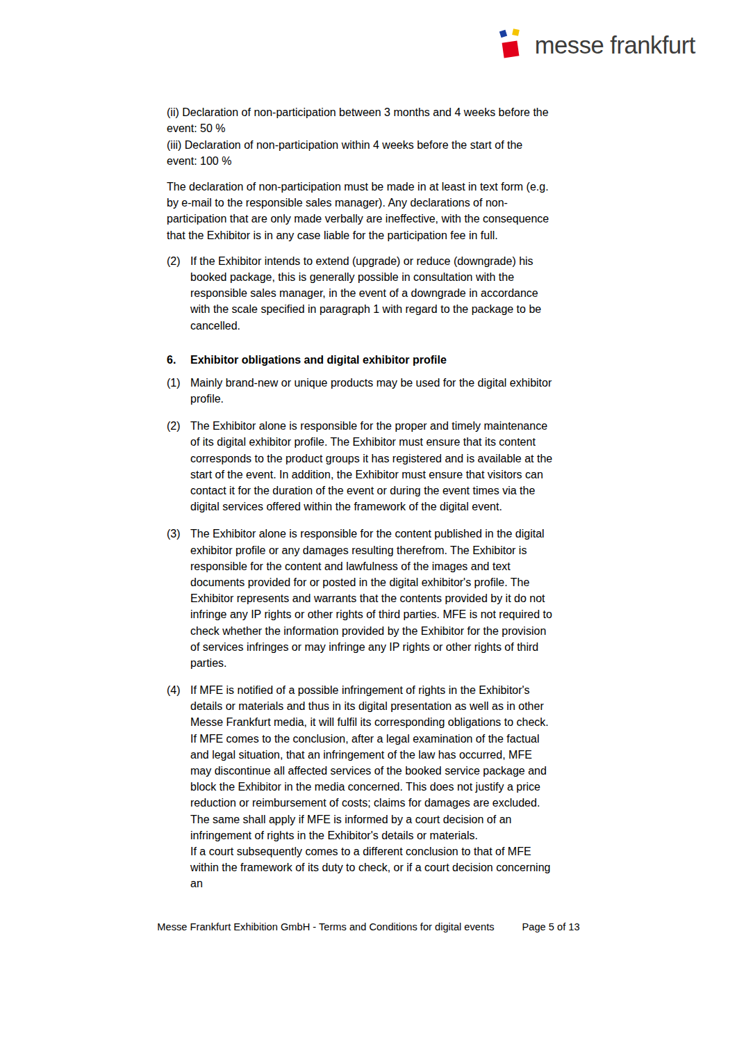messe frankfurt
(ii) Declaration of non-participation between 3 months and 4 weeks before the event: 50 %
(iii) Declaration of non-participation within 4 weeks before the start of the event: 100 %
The declaration of non-participation must be made in at least in text form (e.g. by e-mail to the responsible sales manager). Any declarations of non-participation that are only made verbally are ineffective, with the consequence that the Exhibitor is in any case liable for the participation fee in full.
(2) If the Exhibitor intends to extend (upgrade) or reduce (downgrade) his booked package, this is generally possible in consultation with the responsible sales manager, in the event of a downgrade in accordance with the scale specified in paragraph 1 with regard to the package to be cancelled.
6. Exhibitor obligations and digital exhibitor profile
(1) Mainly brand-new or unique products may be used for the digital exhibitor profile.
(2) The Exhibitor alone is responsible for the proper and timely maintenance of its digital exhibitor profile. The Exhibitor must ensure that its content corresponds to the product groups it has registered and is available at the start of the event. In addition, the Exhibitor must ensure that visitors can contact it for the duration of the event or during the event times via the digital services offered within the framework of the digital event.
(3) The Exhibitor alone is responsible for the content published in the digital exhibitor profile or any damages resulting therefrom. The Exhibitor is responsible for the content and lawfulness of the images and text documents provided for or posted in the digital exhibitor's profile. The Exhibitor represents and warrants that the contents provided by it do not infringe any IP rights or other rights of third parties. MFE is not required to check whether the information provided by the Exhibitor for the provision of services infringes or may infringe any IP rights or other rights of third parties.
(4) If MFE is notified of a possible infringement of rights in the Exhibitor's details or materials and thus in its digital presentation as well as in other Messe Frankfurt media, it will fulfil its corresponding obligations to check. If MFE comes to the conclusion, after a legal examination of the factual and legal situation, that an infringement of the law has occurred, MFE may discontinue all affected services of the booked service package and block the Exhibitor in the media concerned. This does not justify a price reduction or reimbursement of costs; claims for damages are excluded. The same shall apply if MFE is informed by a court decision of an infringement of rights in the Exhibitor's details or materials.
If a court subsequently comes to a different conclusion to that of MFE within the framework of its duty to check, or if a court decision concerning an
Messe Frankfurt Exhibition GmbH - Terms and Conditions for digital eventsPage 5 of 13